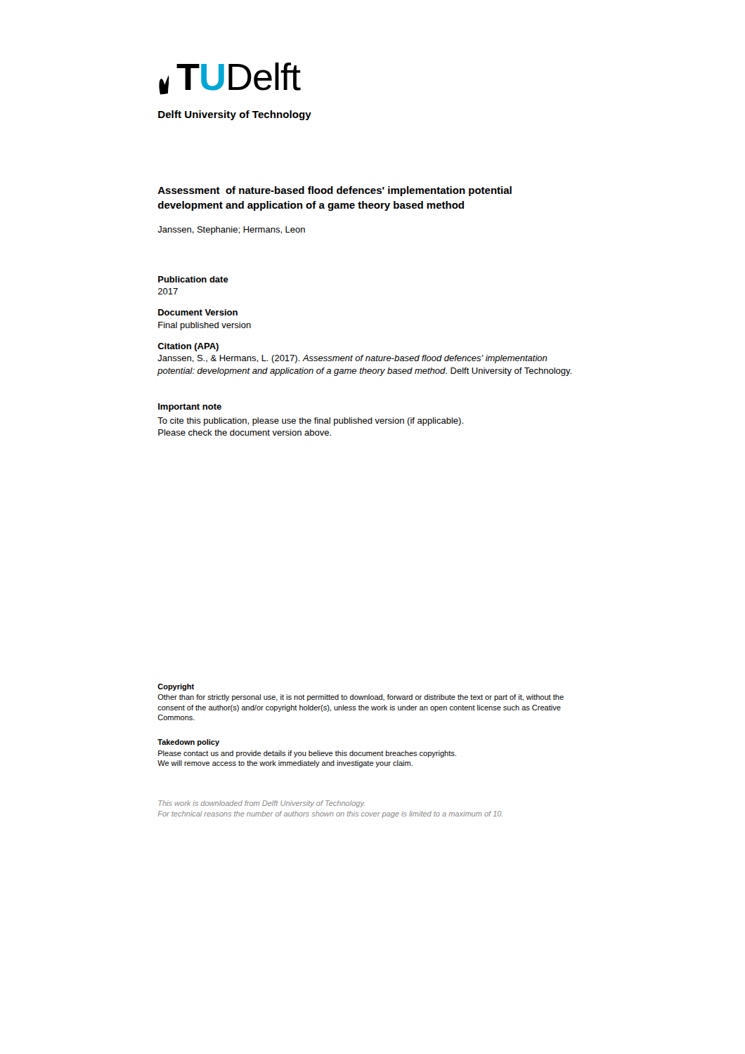TUDelft
Delft University of Technology
Assessment of nature-based flood defences' implementation potential development and application of a game theory based method
Janssen, Stephanie; Hermans, Leon
Publication date
2017
Document Version
Final published version
Citation (APA)
Janssen, S., & Hermans, L. (2017). Assessment of nature-based flood defences' implementation potential: development and application of a game theory based method. Delft University of Technology.
Important note
To cite this publication, please use the final published version (if applicable).
Please check the document version above.
Copyright
Other than for strictly personal use, it is not permitted to download, forward or distribute the text or part of it, without the consent of the author(s) and/or copyright holder(s), unless the work is under an open content license such as Creative Commons.
Takedown policy
Please contact us and provide details if you believe this document breaches copyrights.
We will remove access to the work immediately and investigate your claim.
This work is downloaded from Delft University of Technology.
For technical reasons the number of authors shown on this cover page is limited to a maximum of 10.